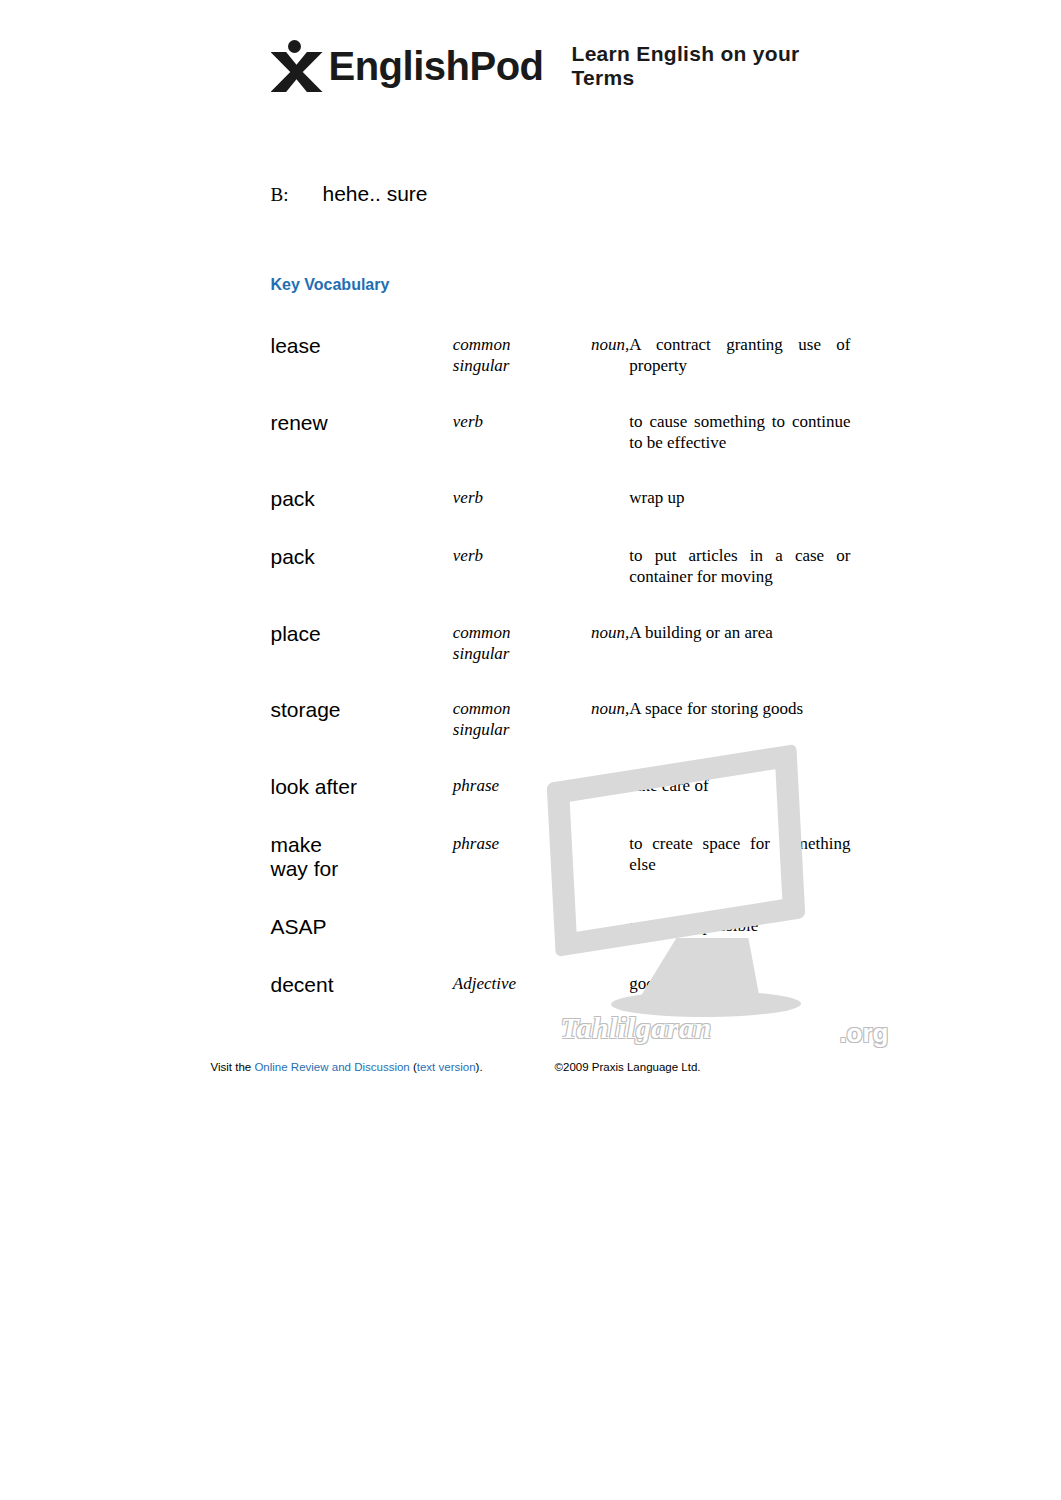EnglishPod
Learn English on your Terms
B: hehe.. sure
Key Vocabulary
| lease | common noun, singular | A contract granting use of property |
| renew | verb | to cause something to continue to be effective |
| pack | verb | wrap up |
| pack | verb | to put articles in a case or container for moving |
| place | common noun, singular | A building or an area |
| storage | common noun, singular | A space for storing goods |
| look after | phrase | take care of |
| make way for | phrase | to create space for something else |
| ASAP | | as soon as possible |
| decent | Adjective | good |
Tahlilgaran
.org
Visit the Online Review and Discussion (text version).
©2009 Praxis Language Ltd.